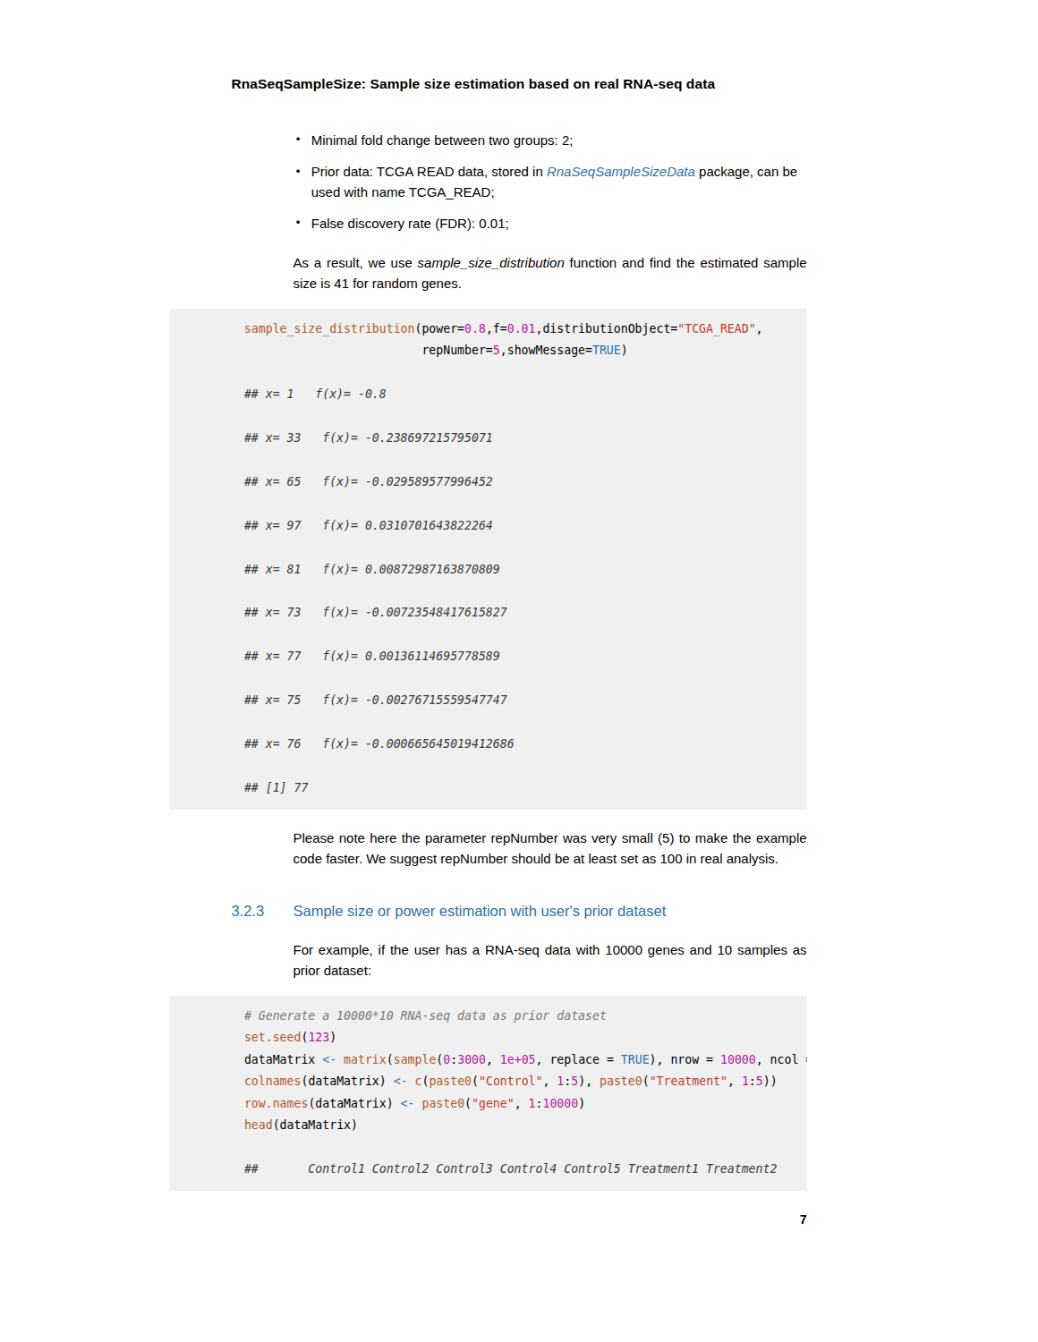RnaSeqSampleSize: Sample size estimation based on real RNA-seq data
Minimal fold change between two groups: 2;
Prior data: TCGA READ data, stored in RnaSeqSampleSizeData package, can be used with name TCGA_READ;
False discovery rate (FDR): 0.01;
As a result, we use sample_size_distribution function and find the estimated sample size is 41 for random genes.
sample_size_distribution(power=0.8,f=0.01,distributionObject="TCGA_READ", repNumber=5,showMessage=TRUE) ## x= 1 f(x)= -0.8 ## x= 33 f(x)= -0.238697215795071 ## x= 65 f(x)= -0.029589577996452 ## x= 97 f(x)= 0.0310701643822264 ## x= 81 f(x)= 0.00872987163870809 ## x= 73 f(x)= -0.00723548417615827 ## x= 77 f(x)= 0.00136114695778589 ## x= 75 f(x)= -0.00276715559547747 ## x= 76 f(x)= -0.000665645019412686 ## [1] 77
Please note here the parameter repNumber was very small (5) to make the example code faster. We suggest repNumber should be at least set as 100 in real analysis.
3.2.3 Sample size or power estimation with user's prior dataset
For example, if the user has a RNA-seq data with 10000 genes and 10 samples as prior dataset:
# Generate a 10000*10 RNA-seq data as prior dataset set.seed(123) dataMatrix <- matrix(sample(0:3000, 1e+05, replace = TRUE), nrow = 10000, ncol = 10) colnames(dataMatrix) <- c(paste0("Control", 1:5), paste0("Treatment", 1:5)) row.names(dataMatrix) <- paste0("gene", 1:10000) head(dataMatrix) ## Control1 Control2 Control3 Control4 Control5 Treatment1 Treatment2
7